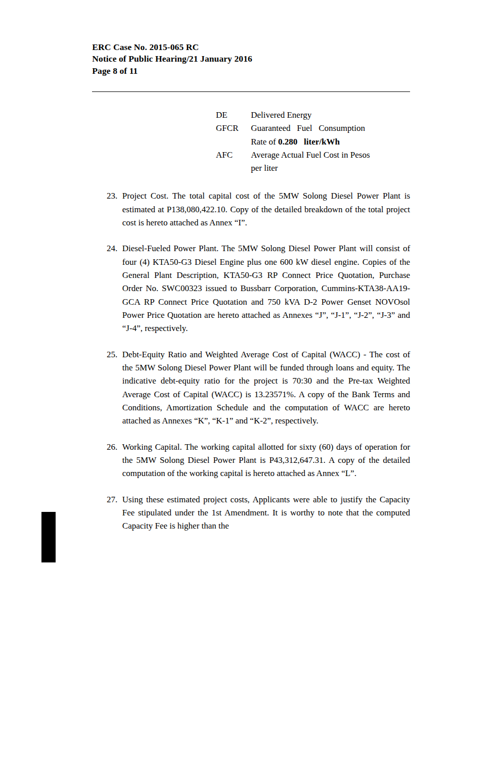ERC Case No. 2015-065 RC
Notice of Public Hearing/21 January 2016
Page 8 of 11
DE
Delivered Energy
GFCR
Guaranteed Fuel Consumption
Rate of 0.280 liter/kWh
AFC
Average Actual Fuel Cost in Pesos
per liter
23.
Project Cost. The total capital cost of the 5MW Solong Diesel Power Plant is estimated at P138,080,422.10. Copy of the detailed breakdown of the total project cost is hereto attached as Annex “I”.
24.
Diesel-Fueled Power Plant. The 5MW Solong Diesel Power Plant will consist of four (4) KTA50-G3 Diesel Engine plus one 600 kW diesel engine. Copies of the General Plant Description, KTA50-G3 RP Connect Price Quotation, Purchase Order No. SWC00323 issued to Bussbarr Corporation, Cummins-KTA38-AA19-GCA RP Connect Price Quotation and 750 kVA D-2 Power Genset NOVOsol Power Price Quotation are hereto attached as Annexes “J”, “J-1”, “J-2”, “J-3” and “J-4”, respectively.
25.
Debt-Equity Ratio and Weighted Average Cost of Capital (WACC) - The cost of the 5MW Solong Diesel Power Plant will be funded through loans and equity. The indicative debt-equity ratio for the project is 70:30 and the Pre-tax Weighted Average Cost of Capital (WACC) is 13.23571%. A copy of the Bank Terms and Conditions, Amortization Schedule and the computation of WACC are hereto attached as Annexes “K”, “K-1” and “K-2”, respectively.
26.
Working Capital. The working capital allotted for sixty (60) days of operation for the 5MW Solong Diesel Power Plant is P43,312,647.31. A copy of the detailed computation of the working capital is hereto attached as Annex “L”.
27.
Using these estimated project costs, Applicants were able to justify the Capacity Fee stipulated under the 1st Amendment. It is worthy to note that the computed Capacity Fee is higher than the